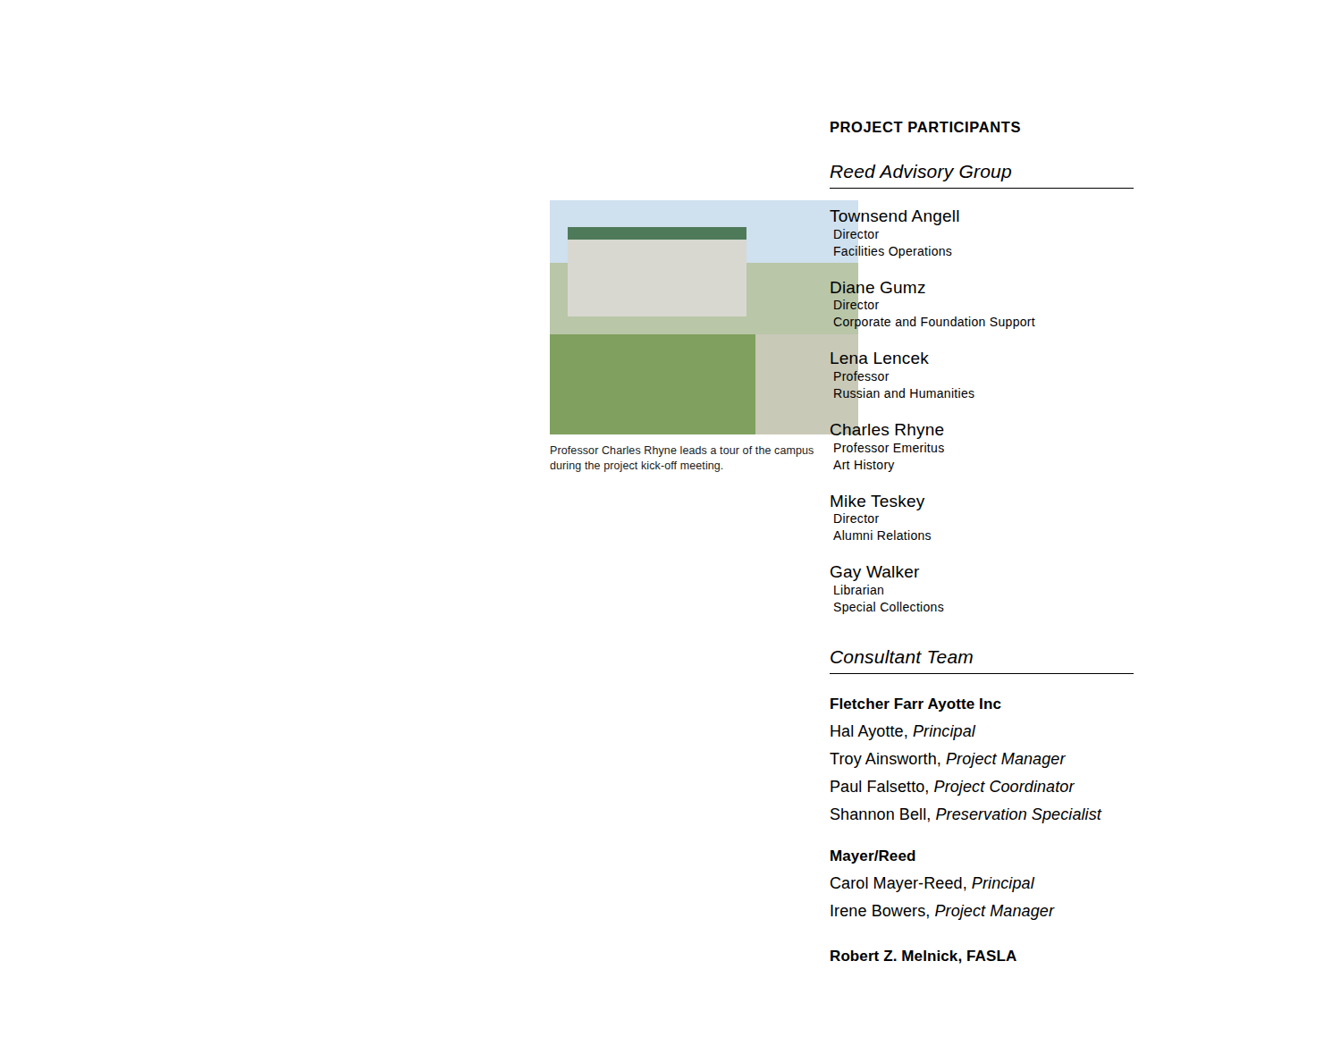Professor Charles Rhyne leads a tour of the campus
during the project kick-off meeting.
PROJECT PARTICIPANTS
Reed Advisory Group
Townsend Angell
Director
Facilities Operations
Diane Gumz
Director
Corporate and Foundation Support
Lena Lencek
Professor
Russian and Humanities
Charles Rhyne
Professor Emeritus
Art History
Mike Teskey
Director
Alumni Relations
Gay Walker
Librarian
Special Collections
Consultant Team
Fletcher Farr Ayotte Inc
Hal Ayotte, Principal
Troy Ainsworth, Project Manager
Paul Falsetto, Project Coordinator
Shannon Bell, Preservation Specialist
Mayer/Reed
Carol Mayer-Reed, Principal
Irene Bowers, Project Manager
Robert Z. Melnick, FASLA